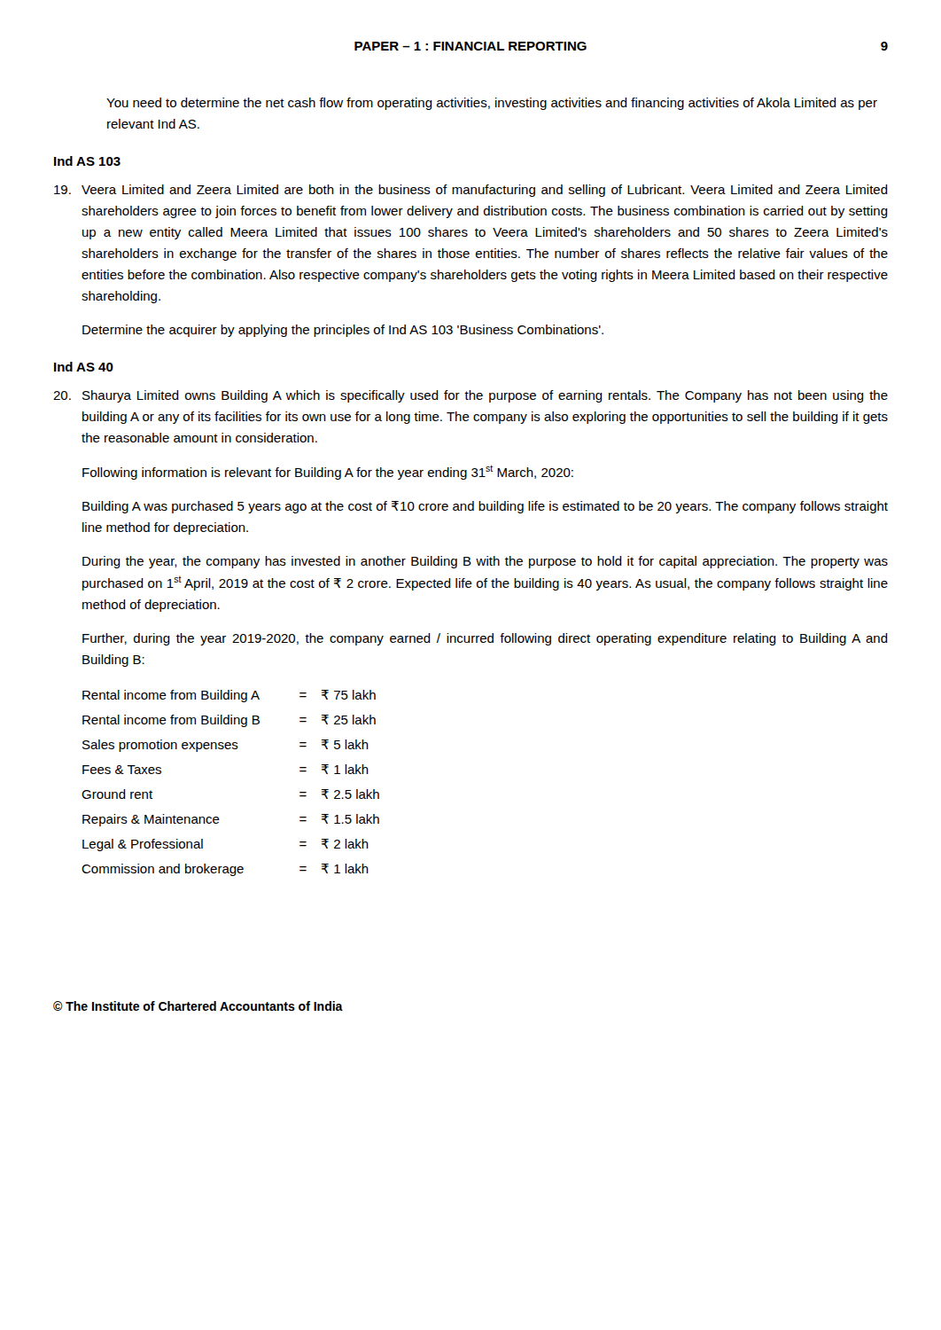PAPER – 1 : FINANCIAL REPORTING 9
You need to determine the net cash flow from operating activities, investing activities and financing activities of Akola Limited as per relevant Ind AS.
Ind AS 103
19.
Veera Limited and Zeera Limited are both in the business of manufacturing and selling of Lubricant. Veera Limited and Zeera Limited shareholders agree to join forces to benefit from lower delivery and distribution costs. The business combination is carried out by setting up a new entity called Meera Limited that issues 100 shares to Veera Limited's shareholders and 50 shares to Zeera Limited's shareholders in exchange for the transfer of the shares in those entities. The number of shares reflects the relative fair values of the entities before the combination. Also respective company's shareholders gets the voting rights in Meera Limited based on their respective shareholding.
Determine the acquirer by applying the principles of Ind AS 103 'Business Combinations'.
Ind AS 40
20.
Shaurya Limited owns Building A which is specifically used for the purpose of earning rentals. The Company has not been using the building A or any of its facilities for its own use for a long time. The company is also exploring the opportunities to sell the building if it gets the reasonable amount in consideration.
Following information is relevant for Building A for the year ending 31st March, 2020:
Building A was purchased 5 years ago at the cost of ₹10 crore and building life is estimated to be 20 years. The company follows straight line method for depreciation.
During the year, the company has invested in another Building B with the purpose to hold it for capital appreciation. The property was purchased on 1st April, 2019 at the cost of ₹ 2 crore. Expected life of the building is 40 years. As usual, the company follows straight line method of depreciation.
Further, during the year 2019-2020, the company earned / incurred following direct operating expenditure relating to Building A and Building B:
| Rental income from Building A | = | ₹ 75 lakh |
| Rental income from Building B | = | ₹ 25 lakh |
| Sales promotion expenses | = | ₹ 5 lakh |
| Fees & Taxes | = | ₹ 1 lakh |
| Ground rent | = | ₹ 2.5 lakh |
| Repairs & Maintenance | = | ₹ 1.5 lakh |
| Legal & Professional | = | ₹ 2 lakh |
| Commission and brokerage | = | ₹ 1 lakh |
© The Institute of Chartered Accountants of India